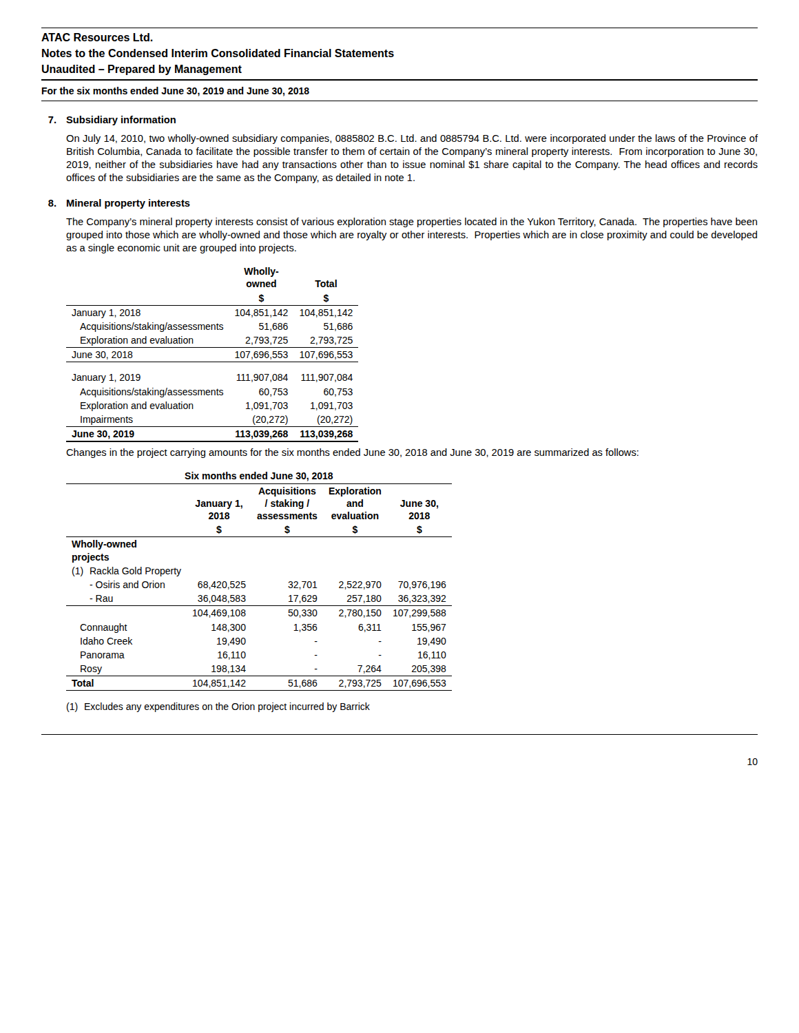ATAC Resources Ltd.
Notes to the Condensed Interim Consolidated Financial Statements
Unaudited – Prepared by Management
For the six months ended June 30, 2019 and June 30, 2018
7. Subsidiary information
On July 14, 2010, two wholly-owned subsidiary companies, 0885802 B.C. Ltd. and 0885794 B.C. Ltd. were incorporated under the laws of the Province of British Columbia, Canada to facilitate the possible transfer to them of certain of the Company’s mineral property interests. From incorporation to June 30, 2019, neither of the subsidiaries have had any transactions other than to issue nominal $1 share capital to the Company. The head offices and records offices of the subsidiaries are the same as the Company, as detailed in note 1.
8. Mineral property interests
The Company’s mineral property interests consist of various exploration stage properties located in the Yukon Territory, Canada. The properties have been grouped into those which are wholly-owned and those which are royalty or other interests. Properties which are in close proximity and could be developed as a single economic unit are grouped into projects.
| | Wholly- owned | Total |
| | $ | $ |
| January 1, 2018 | 104,851,142 | 104,851,142 |
| Acquisitions/staking/assessments | 51,686 | 51,686 |
| Exploration and evaluation | 2,793,725 | 2,793,725 |
| June 30, 2018 | 107,696,553 | 107,696,553 |
| January 1, 2019 | 111,907,084 | 111,907,084 |
| Acquisitions/staking/assessments | 60,753 | 60,753 |
| Exploration and evaluation | 1,091,703 | 1,091,703 |
| Impairments | (20,272) | (20,272) |
| June 30, 2019 | 113,039,268 | 113,039,268 |
Changes in the project carrying amounts for the six months ended June 30, 2018 and June 30, 2019 are summarized as follows:
| Six months ended June 30, 2018 |
| | January 1, 2018 | Acquisitions / staking / assessments | Exploration and evaluation | June 30, 2018 |
| | $ | $ | $ | $ |
| Wholly-owned projects | | | | |
| (1) Rackla Gold Property | | | | |
| - Osiris and Orion | 68,420,525 | 32,701 | 2,522,970 | 70,976,196 |
| - Rau | 36,048,583 | 17,629 | 257,180 | 36,323,392 |
| | 104,469,108 | 50,330 | 2,780,150 | 107,299,588 |
| Connaught | 148,300 | 1,356 | 6,311 | 155,967 |
| Idaho Creek | 19,490 | - | - | 19,490 |
| Panorama | 16,110 | - | - | 16,110 |
| Rosy | 198,134 | - | 7,264 | 205,398 |
| Total | 104,851,142 | 51,686 | 2,793,725 | 107,696,553 |
(1) Excludes any expenditures on the Orion project incurred by Barrick
10